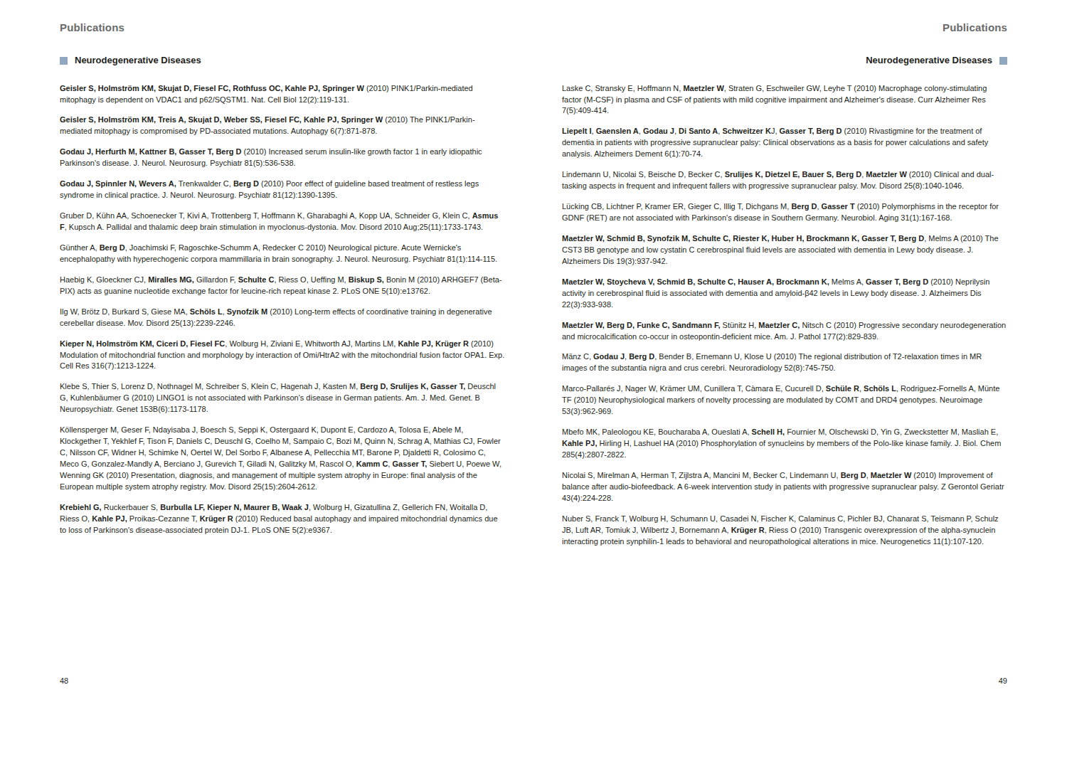Publications
Neurodegenerative Diseases
Geisler S, Holmström KM, Skujat D, Fiesel FC, Rothfuss OC, Kahle PJ, Springer W (2010) PINK1/Parkin-mediated mitophagy is dependent on VDAC1 and p62/SQSTM1. Nat. Cell Biol 12(2):119-131.
Geisler S, Holmström KM, Treis A, Skujat D, Weber SS, Fiesel FC, Kahle PJ, Springer W (2010) The PINK1/Parkin-mediated mitophagy is compromised by PD-associated mutations. Autophagy 6(7):871-878.
Godau J, Herfurth M, Kattner B, Gasser T, Berg D (2010) Increased serum insulin-like growth factor 1 in early idiopathic Parkinson's disease. J. Neurol. Neurosurg. Psychiatr 81(5):536-538.
Godau J, Spinnler N, Wevers A, Trenkwalder C, Berg D (2010) Poor effect of guideline based treatment of restless legs syndrome in clinical practice. J. Neurol. Neurosurg. Psychiatr 81(12):1390-1395.
Gruber D, Kühn AA, Schoenecker T, Kivi A, Trottenberg T, Hoffmann K, Gharabaghi A, Kopp UA, Schneider G, Klein C, Asmus F, Kupsch A. Pallidal and thalamic deep brain stimulation in myoclonus-dystonia. Mov. Disord 2010 Aug;25(11):1733-1743.
Günther A, Berg D, Joachimski F, Ragoschke-Schumm A, Redecker C 2010) Neurological picture. Acute Wernicke's encephalopathy with hyperechogenic corpora mammillaria in brain sonography. J. Neurol. Neurosurg. Psychiatr 81(1):114-115.
Haebig K, Gloeckner CJ, Miralles MG, Gillardon F, Schulte C, Riess O, Ueffing M, Biskup S, Bonin M (2010) ARHGEF7 (Beta-PIX) acts as guanine nucleotide exchange factor for leucine-rich repeat kinase 2. PLoS ONE 5(10):e13762.
Ilg W, Brötz D, Burkard S, Giese MA, Schöls L, Synofzik M (2010) Long-term effects of coordinative training in degenerative cerebellar disease. Mov. Disord 25(13):2239-2246.
Kieper N, Holmström KM, Ciceri D, Fiesel FC, Wolburg H, Ziviani E, Whitworth AJ, Martins LM, Kahle PJ, Krüger R (2010) Modulation of mitochondrial function and morphology by interaction of Omi/HtrA2 with the mitochondrial fusion factor OPA1. Exp. Cell Res 316(7):1213-1224.
Klebe S, Thier S, Lorenz D, Nothnagel M, Schreiber S, Klein C, Hagenah J, Kasten M, Berg D, Srulijes K, Gasser T, Deuschl G, Kuhlenbäumer G (2010) LINGO1 is not associated with Parkinson's disease in German patients. Am. J. Med. Genet. B Neuropsychiatr. Genet 153B(6):1173-1178.
Köllensperger M, Geser F, Ndayisaba J, Boesch S, Seppi K, Ostergaard K, Dupont E, Cardozo A, Tolosa E, Abele M, Klockgether T, Yekhlef F, Tison F, Daniels C, Deuschl G, Coelho M, Sampaio C, Bozi M, Quinn N, Schrag A, Mathias CJ, Fowler C, Nilsson CF, Widner H, Schimke N, Oertel W, Del Sorbo F, Albanese A, Pellecchia MT, Barone P, Djaldetti R, Colosimo C, Meco G, Gonzalez-Mandly A, Berciano J, Gurevich T, Giladi N, Galitzky M, Rascol O, Kamm C, Gasser T, Siebert U, Poewe W, Wenning GK (2010) Presentation, diagnosis, and management of multiple system atrophy in Europe: final analysis of the European multiple system atrophy registry. Mov. Disord 25(15):2604-2612.
Krebiehl G, Ruckerbauer S, Burbulla LF, Kieper N, Maurer B, Waak J, Wolburg H, Gizatullina Z, Gellerich FN, Woitalla D, Riess O, Kahle PJ, Proikas-Cezanne T, Krüger R (2010) Reduced basal autophagy and impaired mitochondrial dynamics due to loss of Parkinson's disease-associated protein DJ-1. PLoS ONE 5(2):e9367.
48
Publications
Neurodegenerative Diseases
Laske C, Stransky E, Hoffmann N, Maetzler W, Straten G, Eschweiler GW, Leyhe T (2010) Macrophage colony-stimulating factor (M-CSF) in plasma and CSF of patients with mild cognitive impairment and Alzheimer's disease. Curr Alzheimer Res 7(5):409-414.
Liepelt I, Gaenslen A, Godau J, Di Santo A, Schweitzer KJ, Gasser T, Berg D (2010) Rivastigmine for the treatment of dementia in patients with progressive supranuclear palsy: Clinical observations as a basis for power calculations and safety analysis. Alzheimers Dement 6(1):70-74.
Lindemann U, Nicolai S, Beische D, Becker C, Srulijes K, Dietzel E, Bauer S, Berg D, Maetzler W (2010) Clinical and dual-tasking aspects in frequent and infrequent fallers with progressive supranuclear palsy. Mov. Disord 25(8):1040-1046.
Lücking CB, Lichtner P, Kramer ER, Gieger C, Illig T, Dichgans M, Berg D, Gasser T (2010) Polymorphisms in the receptor for GDNF (RET) are not associated with Parkinson's disease in Southern Germany. Neurobiol. Aging 31(1):167-168.
Maetzler W, Schmid B, Synofzik M, Schulte C, Riester K, Huber H, Brockmann K, Gasser T, Berg D, Melms A (2010) The CST3 BB genotype and low cystatin C cerebrospinal fluid levels are associated with dementia in Lewy body disease. J. Alzheimers Dis 19(3):937-942.
Maetzler W, Stoycheva V, Schmid B, Schulte C, Hauser A, Brockmann K, Melms A, Gasser T, Berg D (2010) Neprilysin activity in cerebrospinal fluid is associated with dementia and amyloid-β42 levels in Lewy body disease. J. Alzheimers Dis 22(3):933-938.
Maetzler W, Berg D, Funke C, Sandmann F, Stünitz H, Maetzler C, Nitsch C (2010) Progressive secondary neurodegeneration and microcalcification co-occur in osteopontin-deficient mice. Am. J. Pathol 177(2):829-839.
Mänz C, Godau J, Berg D, Bender B, Ernemann U, Klose U (2010) The regional distribution of T2-relaxation times in MR images of the substantia nigra and crus cerebri. Neuroradiology 52(8):745-750.
Marco-Pallarés J, Nager W, Krämer UM, Cunillera T, Càmara E, Cucurell D, Schüle R, Schöls L, Rodriguez-Fornells A, Münte TF (2010) Neurophysiological markers of novelty processing are modulated by COMT and DRD4 genotypes. Neuroimage 53(3):962-969.
Mbefo MK, Paleologou KE, Boucharaba A, Oueslati A, Schell H, Fournier M, Olschewski D, Yin G, Zweckstetter M, Masliah E, Kahle PJ, Hirling H, Lashuel HA (2010) Phosphorylation of synucleins by members of the Polo-like kinase family. J. Biol. Chem 285(4):2807-2822.
Nicolai S, Mirelman A, Herman T, Zijlstra A, Mancini M, Becker C, Lindemann U, Berg D, Maetzler W (2010) Improvement of balance after audio-biofeedback. A 6-week intervention study in patients with progressive supranuclear palsy. Z Gerontol Geriatr 43(4):224-228.
Nuber S, Franck T, Wolburg H, Schumann U, Casadei N, Fischer K, Calaminus C, Pichler BJ, Chanarat S, Teismann P, Schulz JB, Luft AR, Tomiuk J, Wilbertz J, Bornemann A, Krüger R, Riess O (2010) Transgenic overexpression of the alpha-synuclein interacting protein synphilin-1 leads to behavioral and neuropathological alterations in mice. Neurogenetics 11(1):107-120.
49